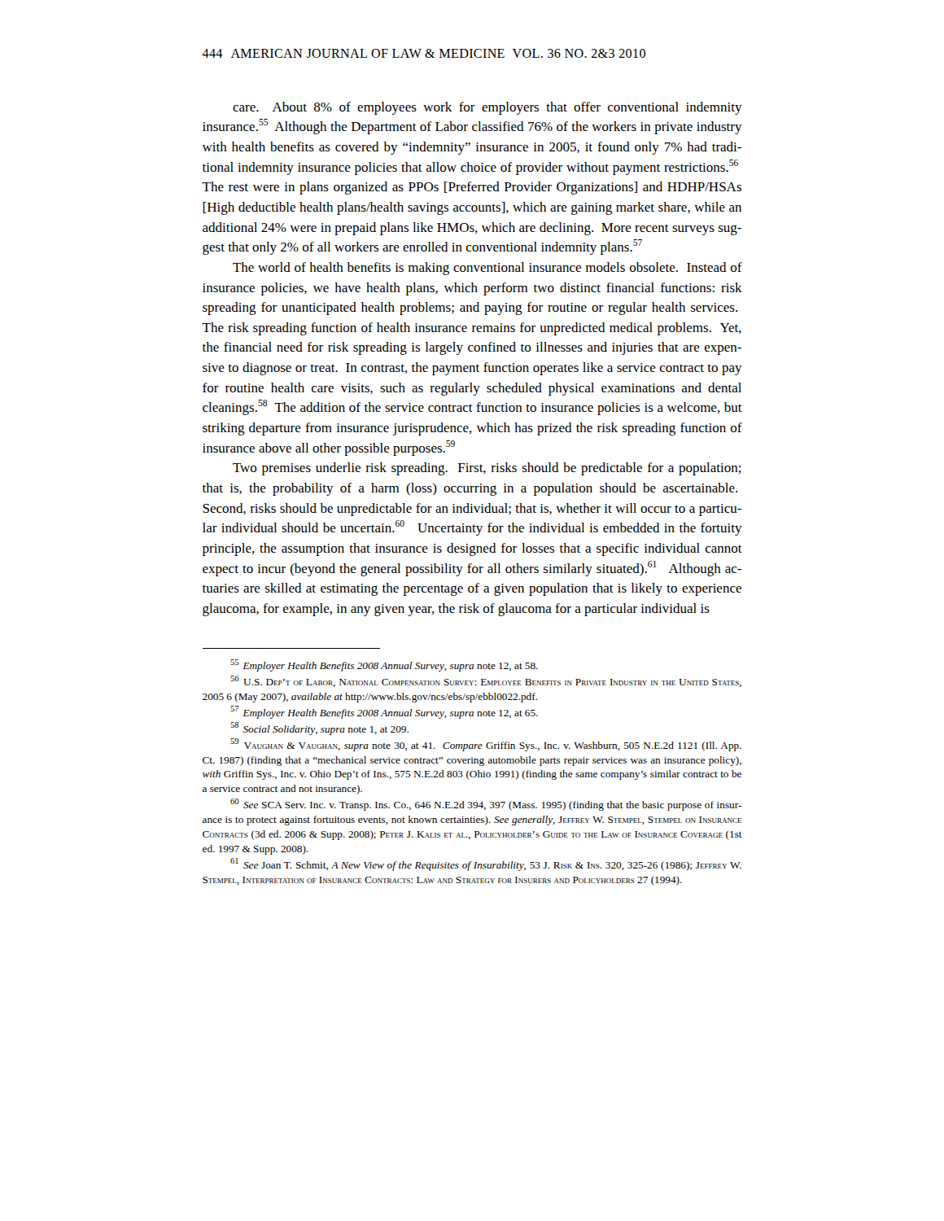444 AMERICAN JOURNAL OF LAW & MEDICINE VOL. 36 NO. 2&3 2010
care. About 8% of employees work for employers that offer conventional indemnity insurance.55 Although the Department of Labor classified 76% of the workers in private industry with health benefits as covered by “indemnity” insurance in 2005, it found only 7% had traditional indemnity insurance policies that allow choice of provider without payment restrictions.56 The rest were in plans organized as PPOs [Preferred Provider Organizations] and HDHP/HSAs [High deductible health plans/health savings accounts], which are gaining market share, while an additional 24% were in prepaid plans like HMOs, which are declining. More recent surveys suggest that only 2% of all workers are enrolled in conventional indemnity plans.57
The world of health benefits is making conventional insurance models obsolete. Instead of insurance policies, we have health plans, which perform two distinct financial functions: risk spreading for unanticipated health problems; and paying for routine or regular health services. The risk spreading function of health insurance remains for unpredicted medical problems. Yet, the financial need for risk spreading is largely confined to illnesses and injuries that are expensive to diagnose or treat. In contrast, the payment function operates like a service contract to pay for routine health care visits, such as regularly scheduled physical examinations and dental cleanings.58 The addition of the service contract function to insurance policies is a welcome, but striking departure from insurance jurisprudence, which has prized the risk spreading function of insurance above all other possible purposes.59
Two premises underlie risk spreading. First, risks should be predictable for a population; that is, the probability of a harm (loss) occurring in a population should be ascertainable. Second, risks should be unpredictable for an individual; that is, whether it will occur to a particular individual should be uncertain.60 Uncertainty for the individual is embedded in the fortuity principle, the assumption that insurance is designed for losses that a specific individual cannot expect to incur (beyond the general possibility for all others similarly situated).61 Although actuaries are skilled at estimating the percentage of a given population that is likely to experience glaucoma, for example, in any given year, the risk of glaucoma for a particular individual is
55 Employer Health Benefits 2008 Annual Survey, supra note 12, at 58.
56 U.S. Dep’t of Labor, National Compensation Survey: Employee Benefits in Private Industry in the United States, 2005 6 (May 2007), available at http://www.bls.gov/ncs/ebs/sp/ebbl0022.pdf.
57 Employer Health Benefits 2008 Annual Survey, supra note 12, at 65.
58 Social Solidarity, supra note 1, at 209.
59 Vaughan & Vaughan, supra note 30, at 41. Compare Griffin Sys., Inc. v. Washburn, 505 N.E.2d 1121 (Ill. App. Ct. 1987) (finding that a “mechanical service contract” covering automobile parts repair services was an insurance policy), with Griffin Sys., Inc. v. Ohio Dep’t of Ins., 575 N.E.2d 803 (Ohio 1991) (finding the same company’s similar contract to be a service contract and not insurance).
60 See SCA Serv. Inc. v. Transp. Ins. Co., 646 N.E.2d 394, 397 (Mass. 1995) (finding that the basic purpose of insurance is to protect against fortuitous events, not known certainties). See generally, Jeffrey W. Stempel, Stempel on Insurance Contracts (3d ed. 2006 & Supp. 2008); Peter J. Kalis et al., Policyholder’s Guide to the Law of Insurance Coverage (1st ed. 1997 & Supp. 2008).
61 See Joan T. Schmit, A New View of the Requisites of Insurability, 53 J. Risk & Ins. 320, 325-26 (1986); Jeffrey W. Stempel, Interpretation of Insurance Contracts: Law and Strategy for Insurers and Policyholders 27 (1994).